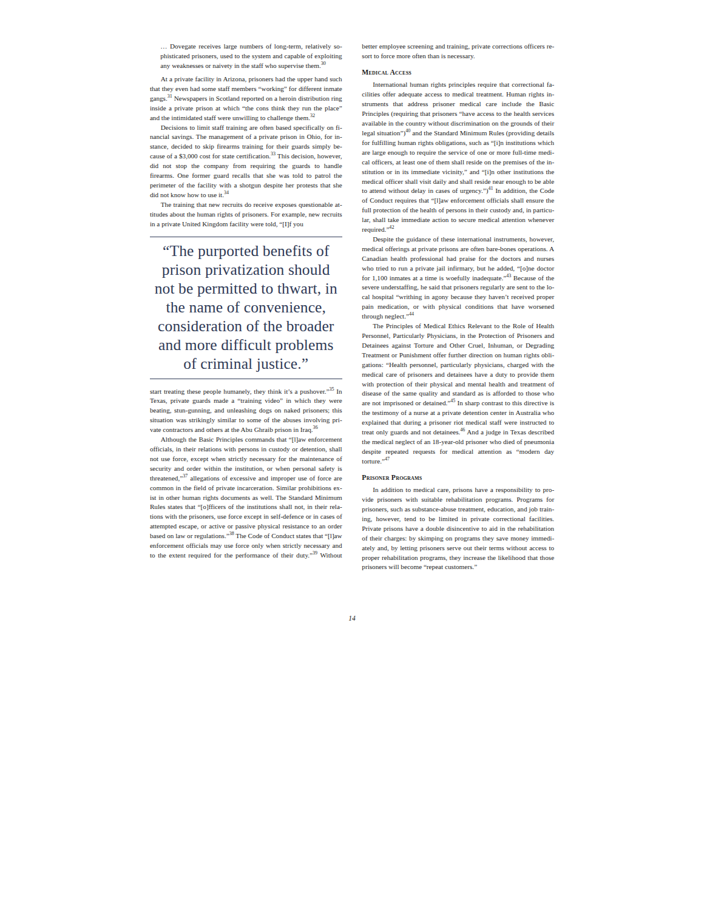… Dovegate receives large numbers of long-term, relatively sophisticated prisoners, used to the system and capable of exploiting any weaknesses or naivety in the staff who supervise them.30
At a private facility in Arizona, prisoners had the upper hand such that they even had some staff members “working” for different inmate gangs.31 Newspapers in Scotland reported on a heroin distribution ring inside a private prison at which “the cons think they run the place” and the intimidated staff were unwilling to challenge them.32
Decisions to limit staff training are often based specifically on financial savings. The management of a private prison in Ohio, for instance, decided to skip firearms training for their guards simply because of a $3,000 cost for state certification.33 This decision, however, did not stop the company from requiring the guards to handle firearms. One former guard recalls that she was told to patrol the perimeter of the facility with a shotgun despite her protests that she did not know how to use it.34
The training that new recruits do receive exposes questionable attitudes about the human rights of prisoners. For example, new recruits in a private United Kingdom facility were told, “[I]f you
“The purported benefits of prison privatization should not be permitted to thwart, in the name of convenience, consideration of the broader and more difficult problems of criminal justice.”
start treating these people humanely, they think it’s a pushover.”35 In Texas, private guards made a “training video” in which they were beating, stun-gunning, and unleashing dogs on naked prisoners; this situation was strikingly similar to some of the abuses involving private contractors and others at the Abu Ghraib prison in Iraq.36
Although the Basic Principles commands that “[l]aw enforcement officials, in their relations with persons in custody or detention, shall not use force, except when strictly necessary for the maintenance of security and order within the institution, or when personal safety is threatened,”37 allegations of excessive and improper use of force are common in the field of private incarceration. Similar prohibitions exist in other human rights documents as well. The Standard Minimum Rules states that “[o]fficers of the institutions shall not, in their relations with the prisoners, use force except in self-defence or in cases of attempted escape, or active or passive physical resistance to an order based on law or regulations.”38 The Code of Conduct states that “[l]aw enforcement officials may use force only when strictly necessary and to the extent required for the performance of their duty.”39 Without better employee screening and training, private corrections officers resort to force more often than is necessary.
Medical Access
International human rights principles require that correctional facilities offer adequate access to medical treatment. Human rights instruments that address prisoner medical care include the Basic Principles (requiring that prisoners “have access to the health services available in the country without discrimination on the grounds of their legal situation”)40 and the Standard Minimum Rules (providing details for fulfilling human rights obligations, such as “[i]n institutions which are large enough to require the service of one or more full-time medical officers, at least one of them shall reside on the premises of the institution or in its immediate vicinity,” and “[i]n other institutions the medical officer shall visit daily and shall reside near enough to be able to attend without delay in cases of urgency.”)41 In addition, the Code of Conduct requires that “[l]aw enforcement officials shall ensure the full protection of the health of persons in their custody and, in particular, shall take immediate action to secure medical attention whenever required.”42
Despite the guidance of these international instruments, however, medical offerings at private prisons are often bare-bones operations. A Canadian health professional had praise for the doctors and nurses who tried to run a private jail infirmary, but he added, “[o]ne doctor for 1,100 inmates at a time is woefully inadequate.”43 Because of the severe understaffing, he said that prisoners regularly are sent to the local hospital “writhing in agony because they haven’t received proper pain medication, or with physical conditions that have worsened through neglect.”44
The Principles of Medical Ethics Relevant to the Role of Health Personnel, Particularly Physicians, in the Protection of Prisoners and Detainees against Torture and Other Cruel, Inhuman, or Degrading Treatment or Punishment offer further direction on human rights obligations: “Health personnel, particularly physicians, charged with the medical care of prisoners and detainees have a duty to provide them with protection of their physical and mental health and treatment of disease of the same quality and standard as is afforded to those who are not imprisoned or detained.”45 In sharp contrast to this directive is the testimony of a nurse at a private detention center in Australia who explained that during a prisoner riot medical staff were instructed to treat only guards and not detainees.46 And a judge in Texas described the medical neglect of an 18-year-old prisoner who died of pneumonia despite repeated requests for medical attention as “modern day torture.”47
Prisoner Programs
In addition to medical care, prisons have a responsibility to provide prisoners with suitable rehabilitation programs. Programs for prisoners, such as substance-abuse treatment, education, and job training, however, tend to be limited in private correctional facilities. Private prisons have a double disincentive to aid in the rehabilitation of their charges: by skimping on programs they save money immediately and, by letting prisoners serve out their terms without access to proper rehabilitation programs, they increase the likelihood that those prisoners will become “repeat customers.”
14